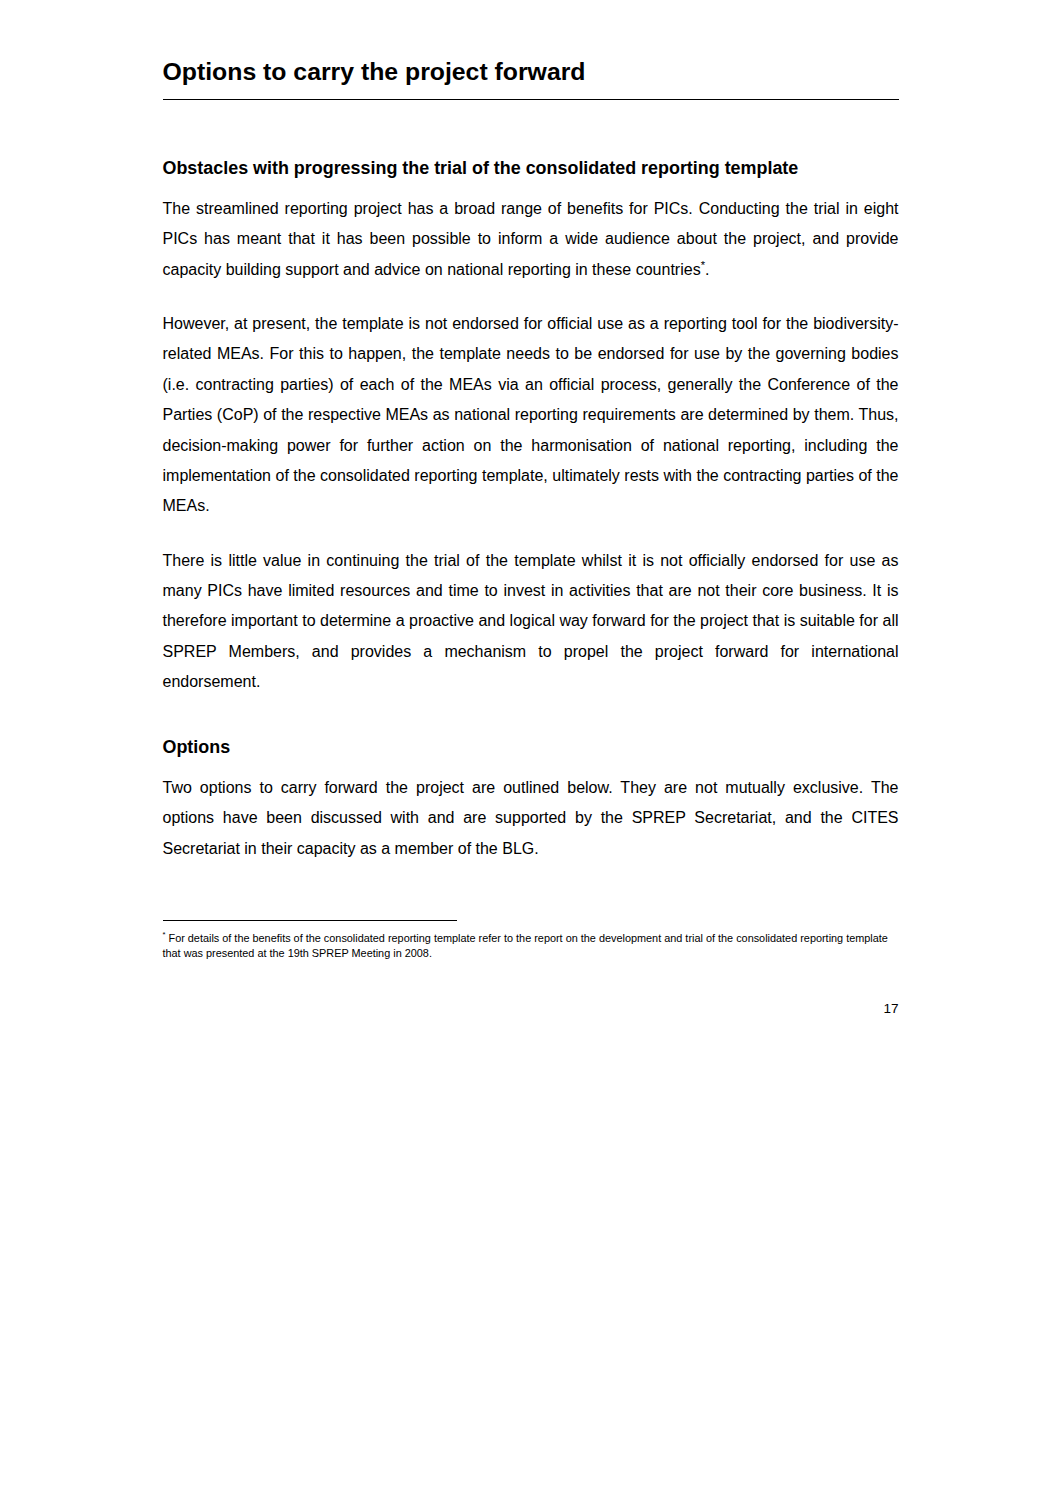Options to carry the project forward
Obstacles with progressing the trial of the consolidated reporting template
The streamlined reporting project has a broad range of benefits for PICs. Conducting the trial in eight PICs has meant that it has been possible to inform a wide audience about the project, and provide capacity building support and advice on national reporting in these countries*.
However, at present, the template is not endorsed for official use as a reporting tool for the biodiversity-related MEAs. For this to happen, the template needs to be endorsed for use by the governing bodies (i.e. contracting parties) of each of the MEAs via an official process, generally the Conference of the Parties (CoP) of the respective MEAs as national reporting requirements are determined by them. Thus, decision-making power for further action on the harmonisation of national reporting, including the implementation of the consolidated reporting template, ultimately rests with the contracting parties of the MEAs.
There is little value in continuing the trial of the template whilst it is not officially endorsed for use as many PICs have limited resources and time to invest in activities that are not their core business. It is therefore important to determine a proactive and logical way forward for the project that is suitable for all SPREP Members, and provides a mechanism to propel the project forward for international endorsement.
Options
Two options to carry forward the project are outlined below. They are not mutually exclusive. The options have been discussed with and are supported by the SPREP Secretariat, and the CITES Secretariat in their capacity as a member of the BLG.
* For details of the benefits of the consolidated reporting template refer to the report on the development and trial of the consolidated reporting template that was presented at the 19th SPREP Meeting in 2008.
17